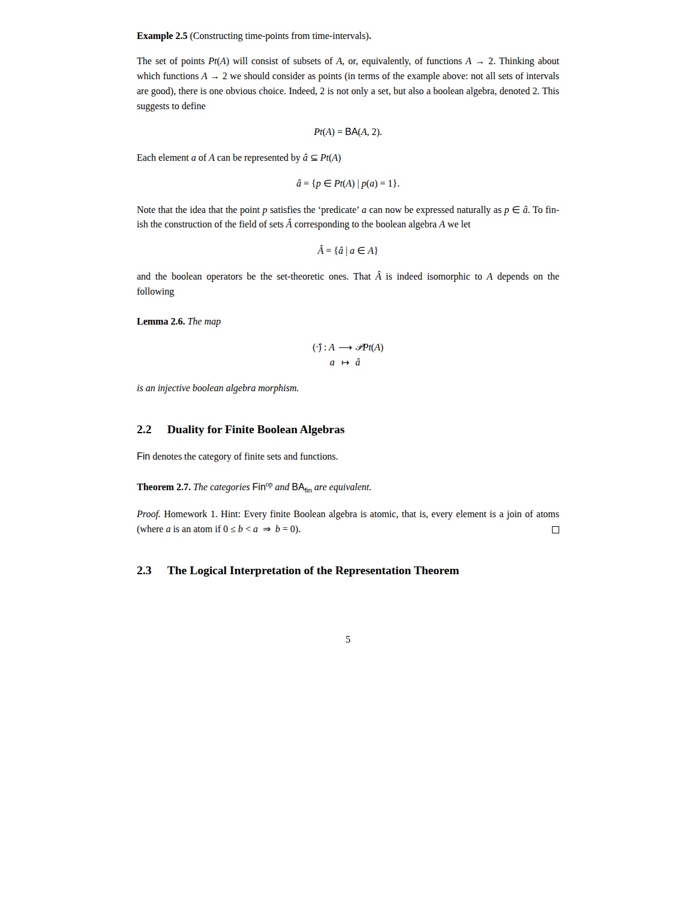Example 2.5 (Constructing time-points from time-intervals).
The set of points Pt(A) will consist of subsets of A, or, equivalently, of functions A → 2. Thinking about which functions A → 2 we should consider as points (in terms of the example above: not all sets of intervals are good), there is one obvious choice. Indeed, 2 is not only a set, but also a boolean algebra, denoted 2. This suggests to define
Pt(A) = BA(A, 2).
Each element a of A can be represented by â ⊆ Pt(A)
â = {p ∈ Pt(A) | p(a) = 1}.
Note that the idea that the point p satisfies the ‘predicate’ a can now be expressed naturally as p ∈ â. To finish the construction of the field of sets Â corresponding to the boolean algebra A we let
Â = {â | a ∈ A}
and the boolean operators be the set-theoretic ones. That Â is indeed isomorphic to A depends on the following
Lemma 2.6. The map
| ( ·̂ ) : A | ⟶ | 𝒫 Pt ( A ) |
| a | ↦ | â |
is an injective boolean algebra morphism.
2.2 Duality for Finite Boolean Algebras
Fin denotes the category of finite sets and functions.
Theorem 2.7. The categories Finop and BAfin are equivalent.
Proof. Homework 1. Hint: Every finite Boolean algebra is atomic, that is, every element is a join of atoms (where a is an atom if 0 ≤ b < a ⇒ b = 0).
2.3 The Logical Interpretation of the Representation Theorem
5